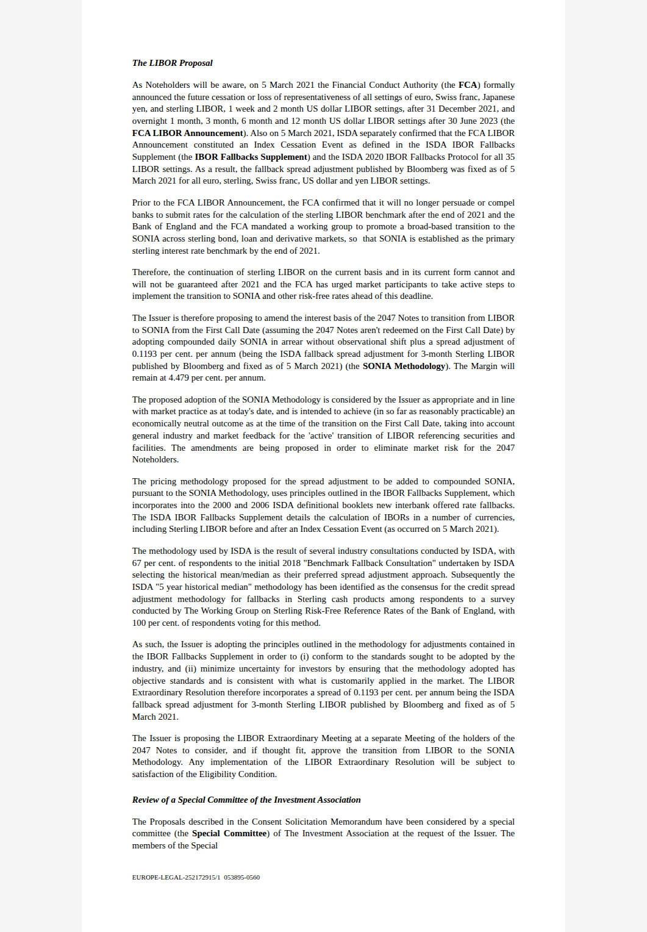The LIBOR Proposal
As Noteholders will be aware, on 5 March 2021 the Financial Conduct Authority (the FCA) formally announced the future cessation or loss of representativeness of all settings of euro, Swiss franc, Japanese yen, and sterling LIBOR, 1 week and 2 month US dollar LIBOR settings, after 31 December 2021, and overnight 1 month, 3 month, 6 month and 12 month US dollar LIBOR settings after 30 June 2023 (the FCA LIBOR Announcement). Also on 5 March 2021, ISDA separately confirmed that the FCA LIBOR Announcement constituted an Index Cessation Event as defined in the ISDA IBOR Fallbacks Supplement (the IBOR Fallbacks Supplement) and the ISDA 2020 IBOR Fallbacks Protocol for all 35 LIBOR settings. As a result, the fallback spread adjustment published by Bloomberg was fixed as of 5 March 2021 for all euro, sterling, Swiss franc, US dollar and yen LIBOR settings.
Prior to the FCA LIBOR Announcement, the FCA confirmed that it will no longer persuade or compel banks to submit rates for the calculation of the sterling LIBOR benchmark after the end of 2021 and the Bank of England and the FCA mandated a working group to promote a broad-based transition to the SONIA across sterling bond, loan and derivative markets, so that SONIA is established as the primary sterling interest rate benchmark by the end of 2021.
Therefore, the continuation of sterling LIBOR on the current basis and in its current form cannot and will not be guaranteed after 2021 and the FCA has urged market participants to take active steps to implement the transition to SONIA and other risk-free rates ahead of this deadline.
The Issuer is therefore proposing to amend the interest basis of the 2047 Notes to transition from LIBOR to SONIA from the First Call Date (assuming the 2047 Notes aren't redeemed on the First Call Date) by adopting compounded daily SONIA in arrear without observational shift plus a spread adjustment of 0.1193 per cent. per annum (being the ISDA fallback spread adjustment for 3-month Sterling LIBOR published by Bloomberg and fixed as of 5 March 2021) (the SONIA Methodology). The Margin will remain at 4.479 per cent. per annum.
The proposed adoption of the SONIA Methodology is considered by the Issuer as appropriate and in line with market practice as at today's date, and is intended to achieve (in so far as reasonably practicable) an economically neutral outcome as at the time of the transition on the First Call Date, taking into account general industry and market feedback for the 'active' transition of LIBOR referencing securities and facilities. The amendments are being proposed in order to eliminate market risk for the 2047 Noteholders.
The pricing methodology proposed for the spread adjustment to be added to compounded SONIA, pursuant to the SONIA Methodology, uses principles outlined in the IBOR Fallbacks Supplement, which incorporates into the 2000 and 2006 ISDA definitional booklets new interbank offered rate fallbacks. The ISDA IBOR Fallbacks Supplement details the calculation of IBORs in a number of currencies, including Sterling LIBOR before and after an Index Cessation Event (as occurred on 5 March 2021).
The methodology used by ISDA is the result of several industry consultations conducted by ISDA, with 67 per cent. of respondents to the initial 2018 "Benchmark Fallback Consultation" undertaken by ISDA selecting the historical mean/median as their preferred spread adjustment approach. Subsequently the ISDA "5 year historical median" methodology has been identified as the consensus for the credit spread adjustment methodology for fallbacks in Sterling cash products among respondents to a survey conducted by The Working Group on Sterling Risk-Free Reference Rates of the Bank of England, with 100 per cent. of respondents voting for this method.
As such, the Issuer is adopting the principles outlined in the methodology for adjustments contained in the IBOR Fallbacks Supplement in order to (i) conform to the standards sought to be adopted by the industry, and (ii) minimize uncertainty for investors by ensuring that the methodology adopted has objective standards and is consistent with what is customarily applied in the market. The LIBOR Extraordinary Resolution therefore incorporates a spread of 0.1193 per cent. per annum being the ISDA fallback spread adjustment for 3-month Sterling LIBOR published by Bloomberg and fixed as of 5 March 2021.
The Issuer is proposing the LIBOR Extraordinary Meeting at a separate Meeting of the holders of the 2047 Notes to consider, and if thought fit, approve the transition from LIBOR to the SONIA Methodology. Any implementation of the LIBOR Extraordinary Resolution will be subject to satisfaction of the Eligibility Condition.
Review of a Special Committee of the Investment Association
The Proposals described in the Consent Solicitation Memorandum have been considered by a special committee (the Special Committee) of The Investment Association at the request of the Issuer. The members of the Special
EUROPE-LEGAL-252172915/1 053895-0560